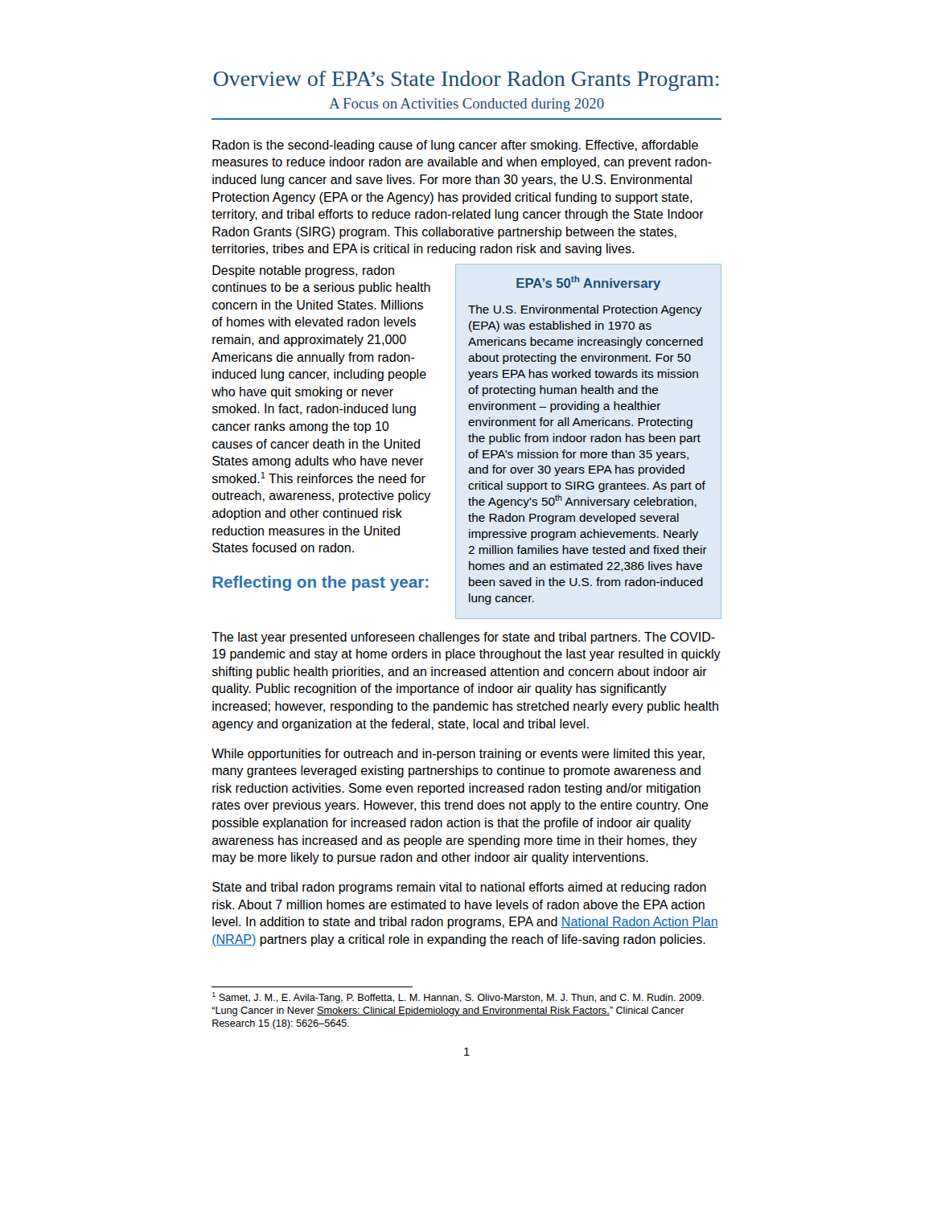Overview of EPA’s State Indoor Radon Grants Program:
A Focus on Activities Conducted during 2020
Radon is the second-leading cause of lung cancer after smoking. Effective, affordable measures to reduce indoor radon are available and when employed, can prevent radon-induced lung cancer and save lives. For more than 30 years, the U.S. Environmental Protection Agency (EPA or the Agency) has provided critical funding to support state, territory, and tribal efforts to reduce radon-related lung cancer through the State Indoor Radon Grants (SIRG) program. This collaborative partnership between the states, territories, tribes and EPA is critical in reducing radon risk and saving lives.
EPA’s 50th Anniversary
The U.S. Environmental Protection Agency (EPA) was established in 1970 as Americans became increasingly concerned about protecting the environment. For 50 years EPA has worked towards its mission of protecting human health and the environment – providing a healthier environment for all Americans. Protecting the public from indoor radon has been part of EPA’s mission for more than 35 years, and for over 30 years EPA has provided critical support to SIRG grantees. As part of the Agency’s 50th Anniversary celebration, the Radon Program developed several impressive program achievements. Nearly 2 million families have tested and fixed their homes and an estimated 22,386 lives have been saved in the U.S. from radon-induced lung cancer.
Despite notable progress, radon continues to be a serious public health concern in the United States. Millions of homes with elevated radon levels remain, and approximately 21,000 Americans die annually from radon-induced lung cancer, including people who have quit smoking or never smoked. In fact, radon-induced lung cancer ranks among the top 10 causes of cancer death in the United States among adults who have never smoked.1 This reinforces the need for outreach, awareness, protective policy adoption and other continued risk reduction measures in the United States focused on radon.
Reflecting on the past year:
The last year presented unforeseen challenges for state and tribal partners. The COVID-19 pandemic and stay at home orders in place throughout the last year resulted in quickly shifting public health priorities, and an increased attention and concern about indoor air quality. Public recognition of the importance of indoor air quality has significantly increased; however, responding to the pandemic has stretched nearly every public health agency and organization at the federal, state, local and tribal level.
While opportunities for outreach and in-person training or events were limited this year, many grantees leveraged existing partnerships to continue to promote awareness and risk reduction activities. Some even reported increased radon testing and/or mitigation rates over previous years. However, this trend does not apply to the entire country. One possible explanation for increased radon action is that the profile of indoor air quality awareness has increased and as people are spending more time in their homes, they may be more likely to pursue radon and other indoor air quality interventions.
State and tribal radon programs remain vital to national efforts aimed at reducing radon risk. About 7 million homes are estimated to have levels of radon above the EPA action level. In addition to state and tribal radon programs, EPA and National Radon Action Plan (NRAP) partners play a critical role in expanding the reach of life-saving radon policies.
1 Samet, J. M., E. Avila-Tang, P. Boffetta, L. M. Hannan, S. Olivo-Marston, M. J. Thun, and C. M. Rudin. 2009. “Lung Cancer in Never Smokers: Clinical Epidemiology and Environmental Risk Factors.” Clinical Cancer Research 15 (18): 5626–5645.
1